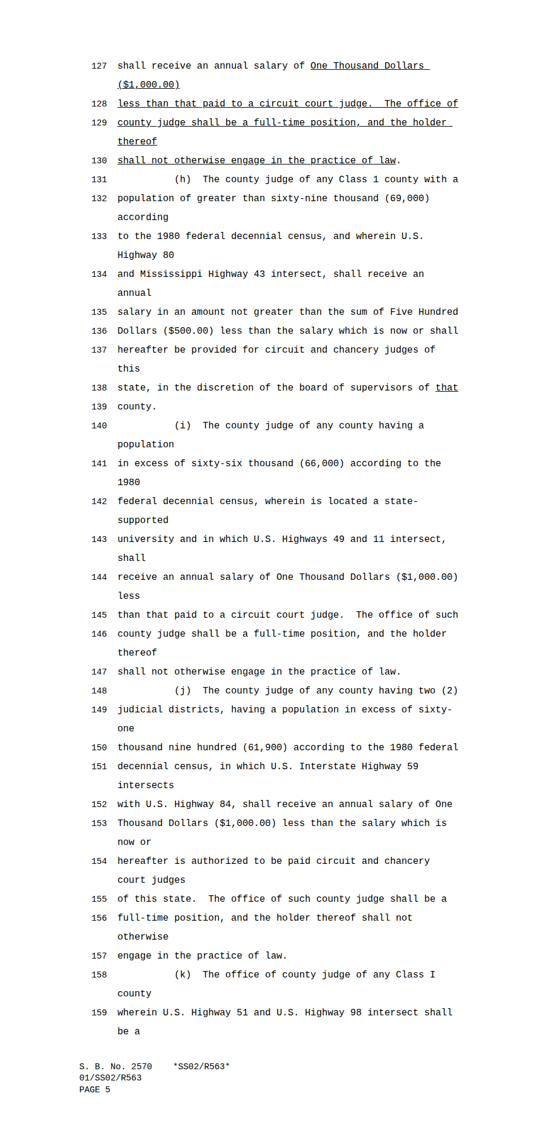127 shall receive an annual salary of One Thousand Dollars ($1,000.00)
128 less than that paid to a circuit court judge. The office of
129 county judge shall be a full-time position, and the holder thereof
130 shall not otherwise engage in the practice of law.
131 (h) The county judge of any Class 1 county with a
132 population of greater than sixty-nine thousand (69,000) according
133 to the 1980 federal decennial census, and wherein U.S. Highway 80
134 and Mississippi Highway 43 intersect, shall receive an annual
135 salary in an amount not greater than the sum of Five Hundred
136 Dollars ($500.00) less than the salary which is now or shall
137 hereafter be provided for circuit and chancery judges of this
138 state, in the discretion of the board of supervisors of that
139 county.
140 (i) The county judge of any county having a population
141 in excess of sixty-six thousand (66,000) according to the 1980
142 federal decennial census, wherein is located a state-supported
143 university and in which U.S. Highways 49 and 11 intersect, shall
144 receive an annual salary of One Thousand Dollars ($1,000.00) less
145 than that paid to a circuit court judge. The office of such
146 county judge shall be a full-time position, and the holder thereof
147 shall not otherwise engage in the practice of law.
148 (j) The county judge of any county having two (2)
149 judicial districts, having a population in excess of sixty-one
150 thousand nine hundred (61,900) according to the 1980 federal
151 decennial census, in which U.S. Interstate Highway 59 intersects
152 with U.S. Highway 84, shall receive an annual salary of One
153 Thousand Dollars ($1,000.00) less than the salary which is now or
154 hereafter is authorized to be paid circuit and chancery court judges
155 of this state. The office of such county judge shall be a
156 full-time position, and the holder thereof shall not otherwise
157 engage in the practice of law.
158 (k) The office of county judge of any Class I county
159 wherein U.S. Highway 51 and U.S. Highway 98 intersect shall be a
S. B. No. 2570 *SS02/R563*
01/SS02/R563
PAGE 5